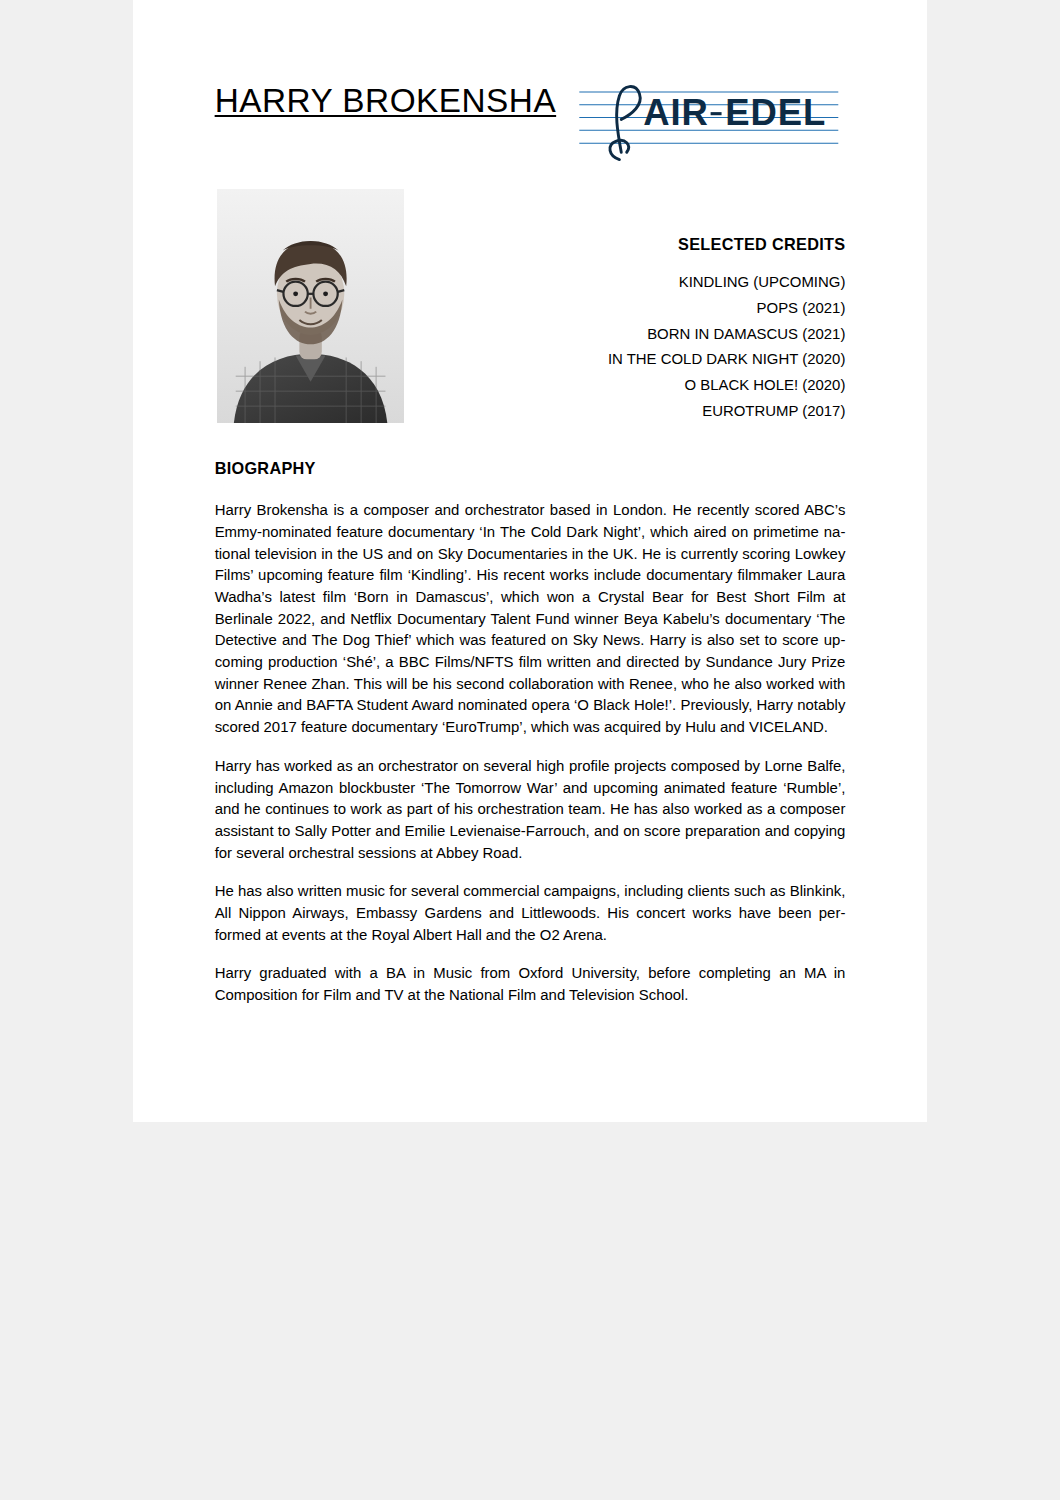HARRY BROKENSHA
Air-Edel AIR EDEL
Portrait of Harry Brokensha
SELECTED CREDITS
KINDLING (UPCOMING)
POPS (2021)
BORN IN DAMASCUS (2021)
IN THE COLD DARK NIGHT (2020)
O BLACK HOLE! (2020)
EUROTRUMP (2017)
BIOGRAPHY
Harry Brokensha is a composer and orchestrator based in London. He recently scored ABC’s Emmy-nominated feature documentary ‘In The Cold Dark Night’, which aired on primetime national television in the US and on Sky Documentaries in the UK. He is currently scoring Lowkey Films’ upcoming feature film ‘Kindling’. His recent works include documentary filmmaker Laura Wadha’s latest film ‘Born in Damascus’, which won a Crystal Bear for Best Short Film at Berlinale 2022, and Netflix Documentary Talent Fund winner Beya Kabelu’s documentary ‘The Detective and The Dog Thief’ which was featured on Sky News. Harry is also set to score upcoming production ‘Shé’, a BBC Films/NFTS film written and directed by Sundance Jury Prize winner Renee Zhan. This will be his second collaboration with Renee, who he also worked with on Annie and BAFTA Student Award nominated opera ‘O Black Hole!’. Previously, Harry notably scored 2017 feature documentary ‘EuroTrump’, which was acquired by Hulu and VICELAND.
Harry has worked as an orchestrator on several high profile projects composed by Lorne Balfe, including Amazon blockbuster ‘The Tomorrow War’ and upcoming animated feature ‘Rumble’, and he continues to work as part of his orchestration team. He has also worked as a composer assistant to Sally Potter and Emilie Levienaise-Farrouch, and on score preparation and copying for several orchestral sessions at Abbey Road.
He has also written music for several commercial campaigns, including clients such as Blinkink, All Nippon Airways, Embassy Gardens and Littlewoods. His concert works have been performed at events at the Royal Albert Hall and the O2 Arena.
Harry graduated with a BA in Music from Oxford University, before completing an MA in Composition for Film and TV at the National Film and Television School.